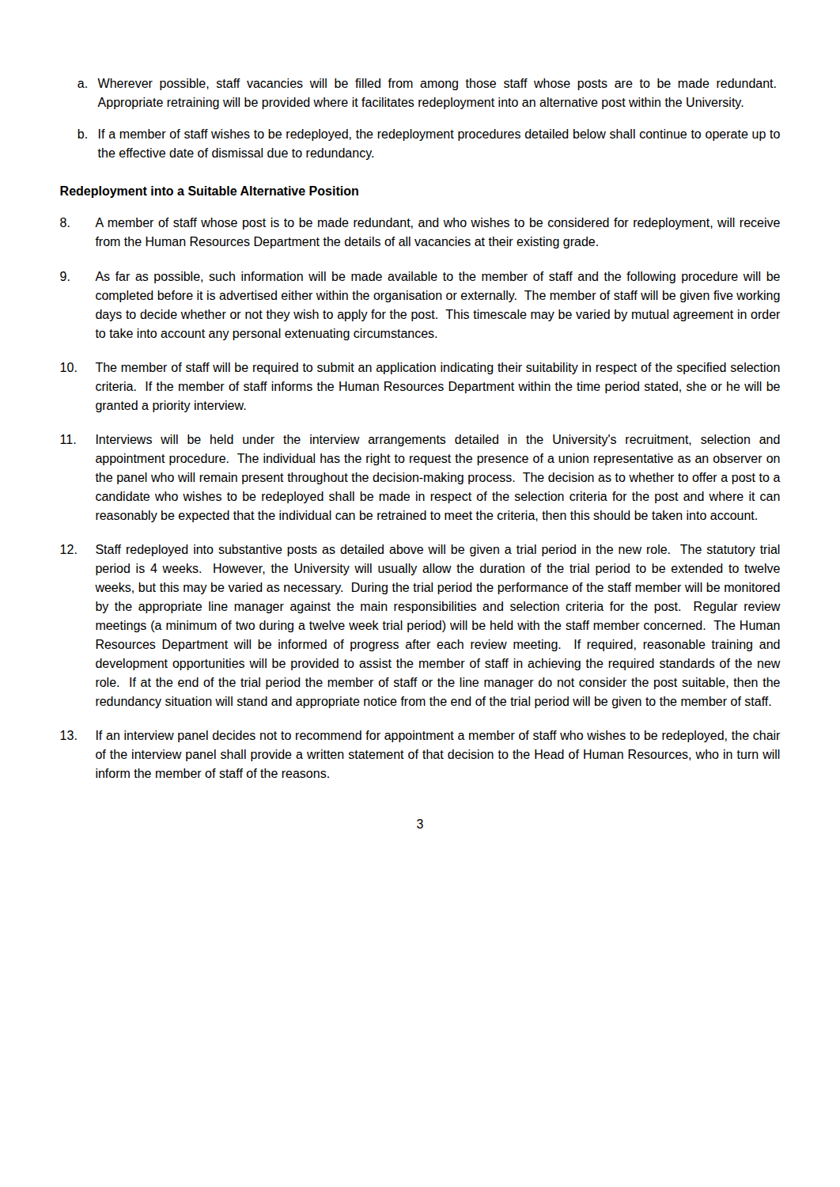Wherever possible, staff vacancies will be filled from among those staff whose posts are to be made redundant. Appropriate retraining will be provided where it facilitates redeployment into an alternative post within the University.
If a member of staff wishes to be redeployed, the redeployment procedures detailed below shall continue to operate up to the effective date of dismissal due to redundancy.
Redeployment into a Suitable Alternative Position
A member of staff whose post is to be made redundant, and who wishes to be considered for redeployment, will receive from the Human Resources Department the details of all vacancies at their existing grade.
As far as possible, such information will be made available to the member of staff and the following procedure will be completed before it is advertised either within the organisation or externally. The member of staff will be given five working days to decide whether or not they wish to apply for the post. This timescale may be varied by mutual agreement in order to take into account any personal extenuating circumstances.
The member of staff will be required to submit an application indicating their suitability in respect of the specified selection criteria. If the member of staff informs the Human Resources Department within the time period stated, she or he will be granted a priority interview.
Interviews will be held under the interview arrangements detailed in the University's recruitment, selection and appointment procedure. The individual has the right to request the presence of a union representative as an observer on the panel who will remain present throughout the decision-making process. The decision as to whether to offer a post to a candidate who wishes to be redeployed shall be made in respect of the selection criteria for the post and where it can reasonably be expected that the individual can be retrained to meet the criteria, then this should be taken into account.
Staff redeployed into substantive posts as detailed above will be given a trial period in the new role. The statutory trial period is 4 weeks. However, the University will usually allow the duration of the trial period to be extended to twelve weeks, but this may be varied as necessary. During the trial period the performance of the staff member will be monitored by the appropriate line manager against the main responsibilities and selection criteria for the post. Regular review meetings (a minimum of two during a twelve week trial period) will be held with the staff member concerned. The Human Resources Department will be informed of progress after each review meeting. If required, reasonable training and development opportunities will be provided to assist the member of staff in achieving the required standards of the new role. If at the end of the trial period the member of staff or the line manager do not consider the post suitable, then the redundancy situation will stand and appropriate notice from the end of the trial period will be given to the member of staff.
If an interview panel decides not to recommend for appointment a member of staff who wishes to be redeployed, the chair of the interview panel shall provide a written statement of that decision to the Head of Human Resources, who in turn will inform the member of staff of the reasons.
3